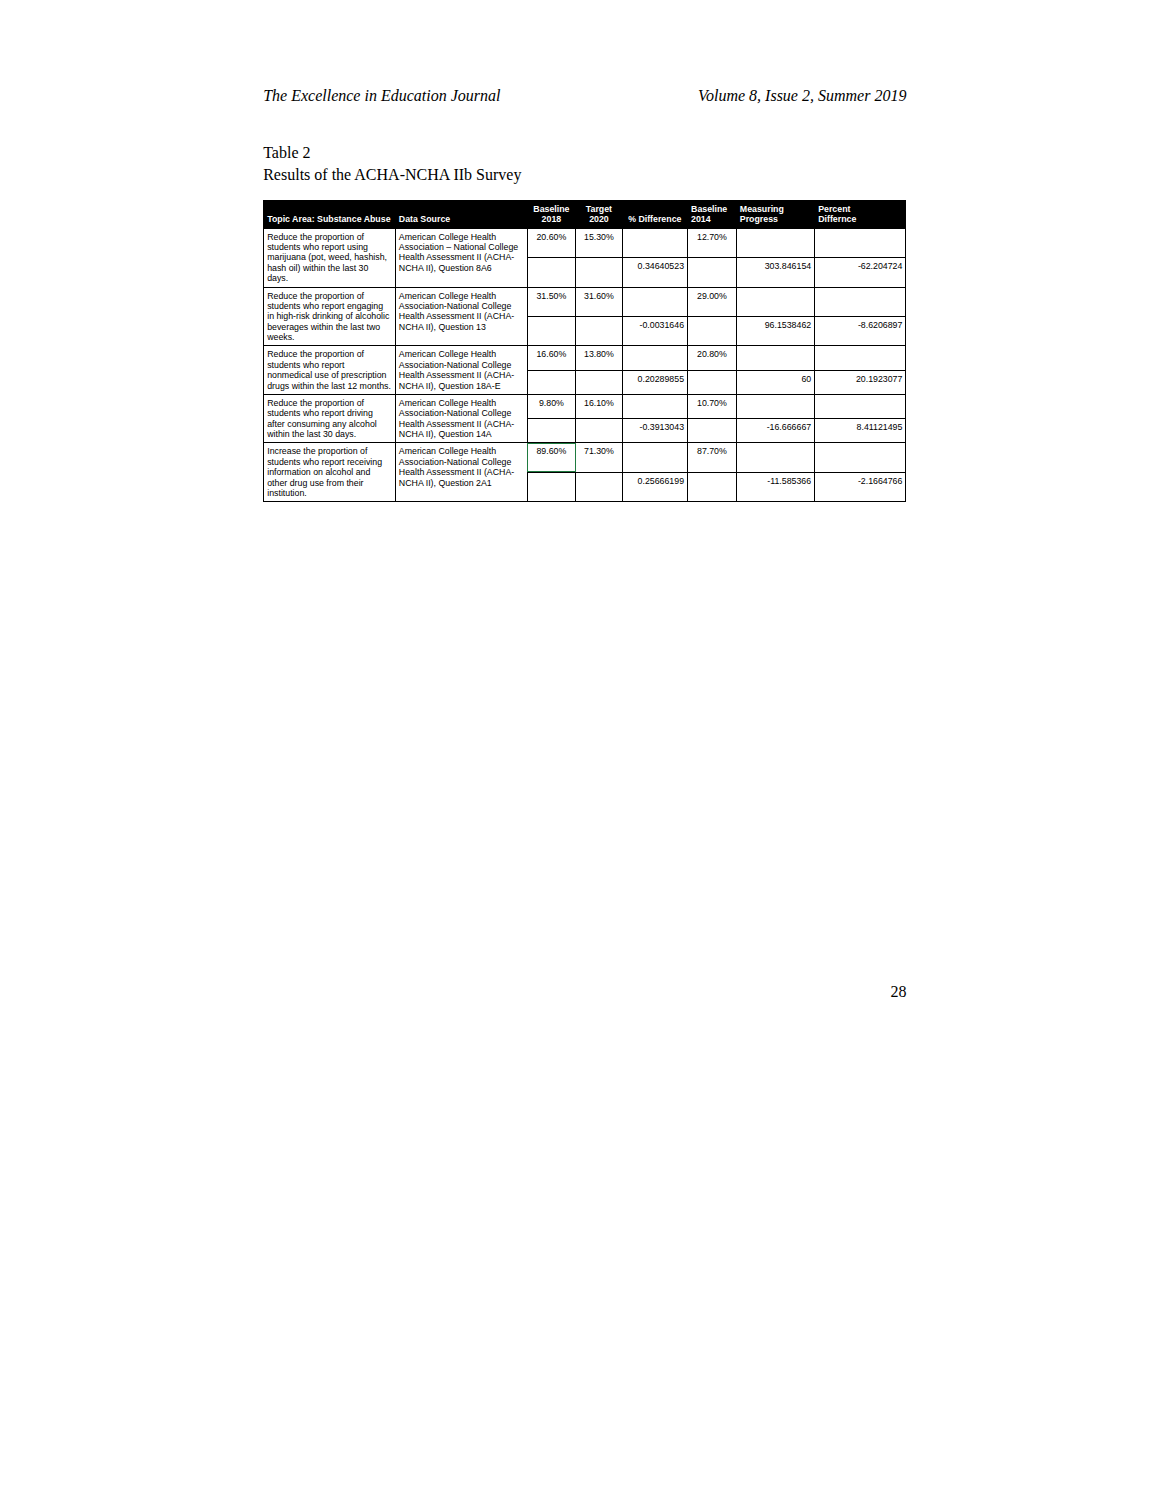The Excellence in Education Journal Volume 8, Issue 2, Summer 2019
Table 2 Results of the ACHA-NCHA IIb Survey
| Topic Area: Substance Abuse | Data Source | Baseline 2018 | Target 2020 | % Difference | Baseline 2014 | Measuring Progress | Percent Differnce |
| --- | --- | --- | --- | --- | --- | --- | --- |
| Reduce the proportion of students who report using marijuana (pot, weed, hashish, hash oil) within the last 30 days. | American College Health Association – National College Health Assessment II (ACHA-NCHA II), Question 8A6 | 20.60% | 15.30% | | 12.70% | | |
| | | 0.34640523 | | 303.846154 | -62.204724 |
| Reduce the proportion of students who report engaging in high-risk drinking of alcoholic beverages within the last two weeks. | American College Health Association-National College Health Assessment II (ACHA-NCHA II), Question 13 | 31.50% | 31.60% | | 29.00% | | |
| | | -0.0031646 | | 96.1538462 | -8.6206897 |
| Reduce the proportion of students who report nonmedical use of prescription drugs within the last 12 months. | American College Health Association-National College Health Assessment II (ACHA-NCHA II), Question 18A-E | 16.60% | 13.80% | | 20.80% | | |
| | | 0.20289855 | | 60 | 20.1923077 |
| Reduce the proportion of students who report driving after consuming any alcohol within the last 30 days. | American College Health Association-National College Health Assessment II (ACHA-NCHA II), Question 14A | 9.80% | 16.10% | | 10.70% | | |
| | | -0.3913043 | | -16.666667 | 8.41121495 |
| Increase the proportion of students who report receiving information on alcohol and other drug use from their institution. | American College Health Association-National College Health Assessment II (ACHA-NCHA II), Question 2A1 | 89.60% | 71.30% | | 87.70% | | |
| | | 0.25666199 | | -11.585366 | -2.1664766 |
28